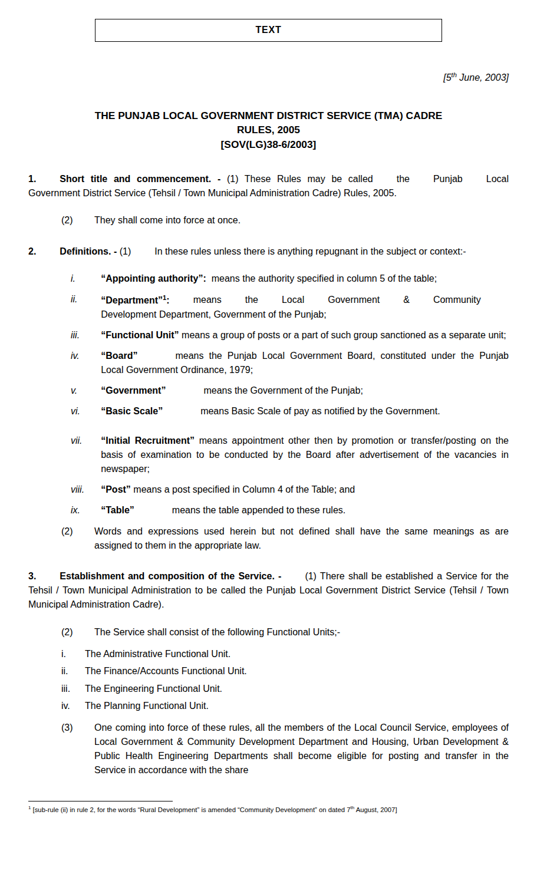TEXT
[5th June, 2003]
THE PUNJAB LOCAL GOVERNMENT DISTRICT SERVICE (TMA) CADRE
RULES, 2005
[SOV(LG)38-6/2003]
1. Short title and commencement. - (1) These Rules may be called the Punjab Local Government District Service (Tehsil / Town Municipal Administration Cadre) Rules, 2005.
(2)
They shall come into force at once.
2. Definitions. - (1) In these rules unless there is anything repugnant in the subject or context:-
i.
“Appointing authority”: means the authority specified in column 5 of the table;
ii.
“Department”1: means the Local Government & Community Development Department, Government of the Punjab;
iii.
“Functional Unit” means a group of posts or a part of such group sanctioned as a separate unit;
iv.
“Board” means the Punjab Local Government Board, constituted under the Punjab Local Government Ordinance, 1979;
v.
“Government” means the Government of the Punjab;
vi.
“Basic Scale” means Basic Scale of pay as notified by the Government.
vii.
“Initial Recruitment” means appointment other then by promotion or transfer/posting on the basis of examination to be conducted by the Board after advertisement of the vacancies in newspaper;
viii.
“Post” means a post specified in Column 4 of the Table; and
ix.
“Table” means the table appended to these rules.
(2)
Words and expressions used herein but not defined shall have the same meanings as are assigned to them in the appropriate law.
3. Establishment and composition of the Service. - (1) There shall be established a Service for the Tehsil / Town Municipal Administration to be called the Punjab Local Government District Service (Tehsil / Town Municipal Administration Cadre).
(2)
The Service shall consist of the following Functional Units;-
i.
The Administrative Functional Unit.
ii.
The Finance/Accounts Functional Unit.
iii.
The Engineering Functional Unit.
iv.
The Planning Functional Unit.
(3)
One coming into force of these rules, all the members of the Local Council Service, employees of Local Government & Community Development Department and Housing, Urban Development & Public Health Engineering Departments shall become eligible for posting and transfer in the Service in accordance with the share
1 [sub-rule (ii) in rule 2, for the words “Rural Development” is amended “Community Development” on dated 7th August, 2007]